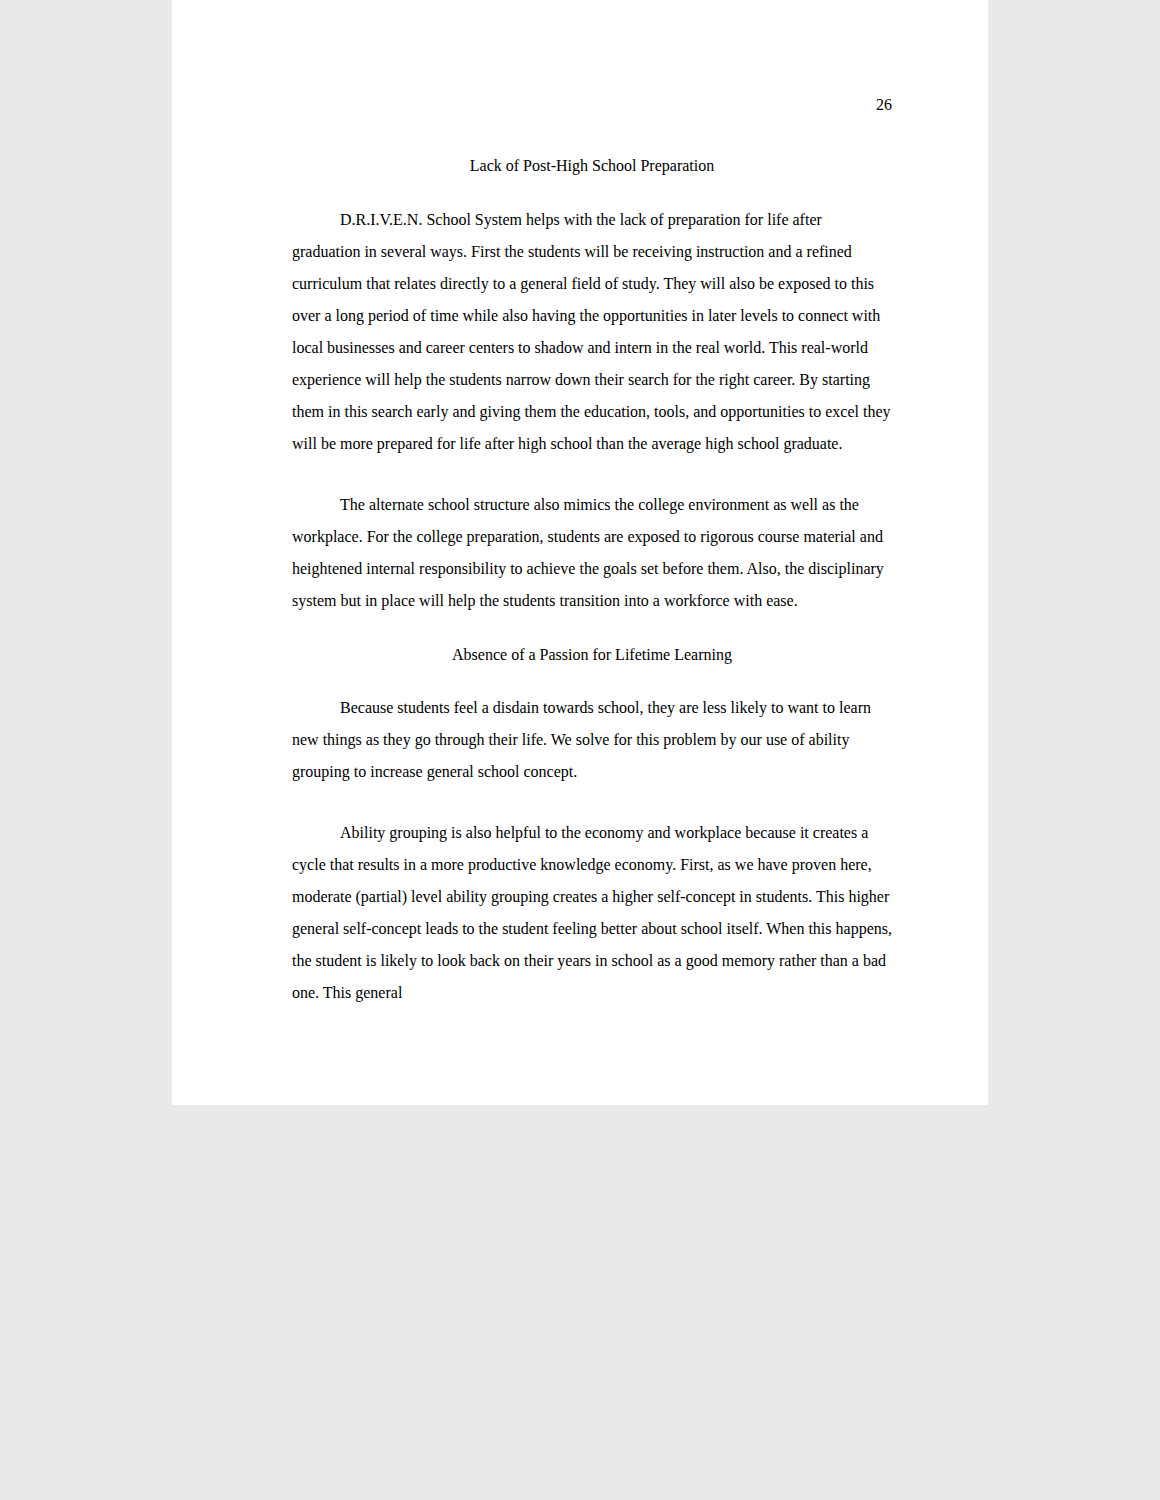26
Lack of Post-High School Preparation
D.R.I.V.E.N. School System helps with the lack of preparation for life after graduation in several ways. First the students will be receiving instruction and a refined curriculum that relates directly to a general field of study. They will also be exposed to this over a long period of time while also having the opportunities in later levels to connect with local businesses and career centers to shadow and intern in the real world. This real-world experience will help the students narrow down their search for the right career. By starting them in this search early and giving them the education, tools, and opportunities to excel they will be more prepared for life after high school than the average high school graduate.
The alternate school structure also mimics the college environment as well as the workplace. For the college preparation, students are exposed to rigorous course material and heightened internal responsibility to achieve the goals set before them. Also, the disciplinary system but in place will help the students transition into a workforce with ease.
Absence of a Passion for Lifetime Learning
Because students feel a disdain towards school, they are less likely to want to learn new things as they go through their life. We solve for this problem by our use of ability grouping to increase general school concept.
Ability grouping is also helpful to the economy and workplace because it creates a cycle that results in a more productive knowledge economy. First, as we have proven here, moderate (partial) level ability grouping creates a higher self-concept in students. This higher general self-concept leads to the student feeling better about school itself. When this happens, the student is likely to look back on their years in school as a good memory rather than a bad one. This general